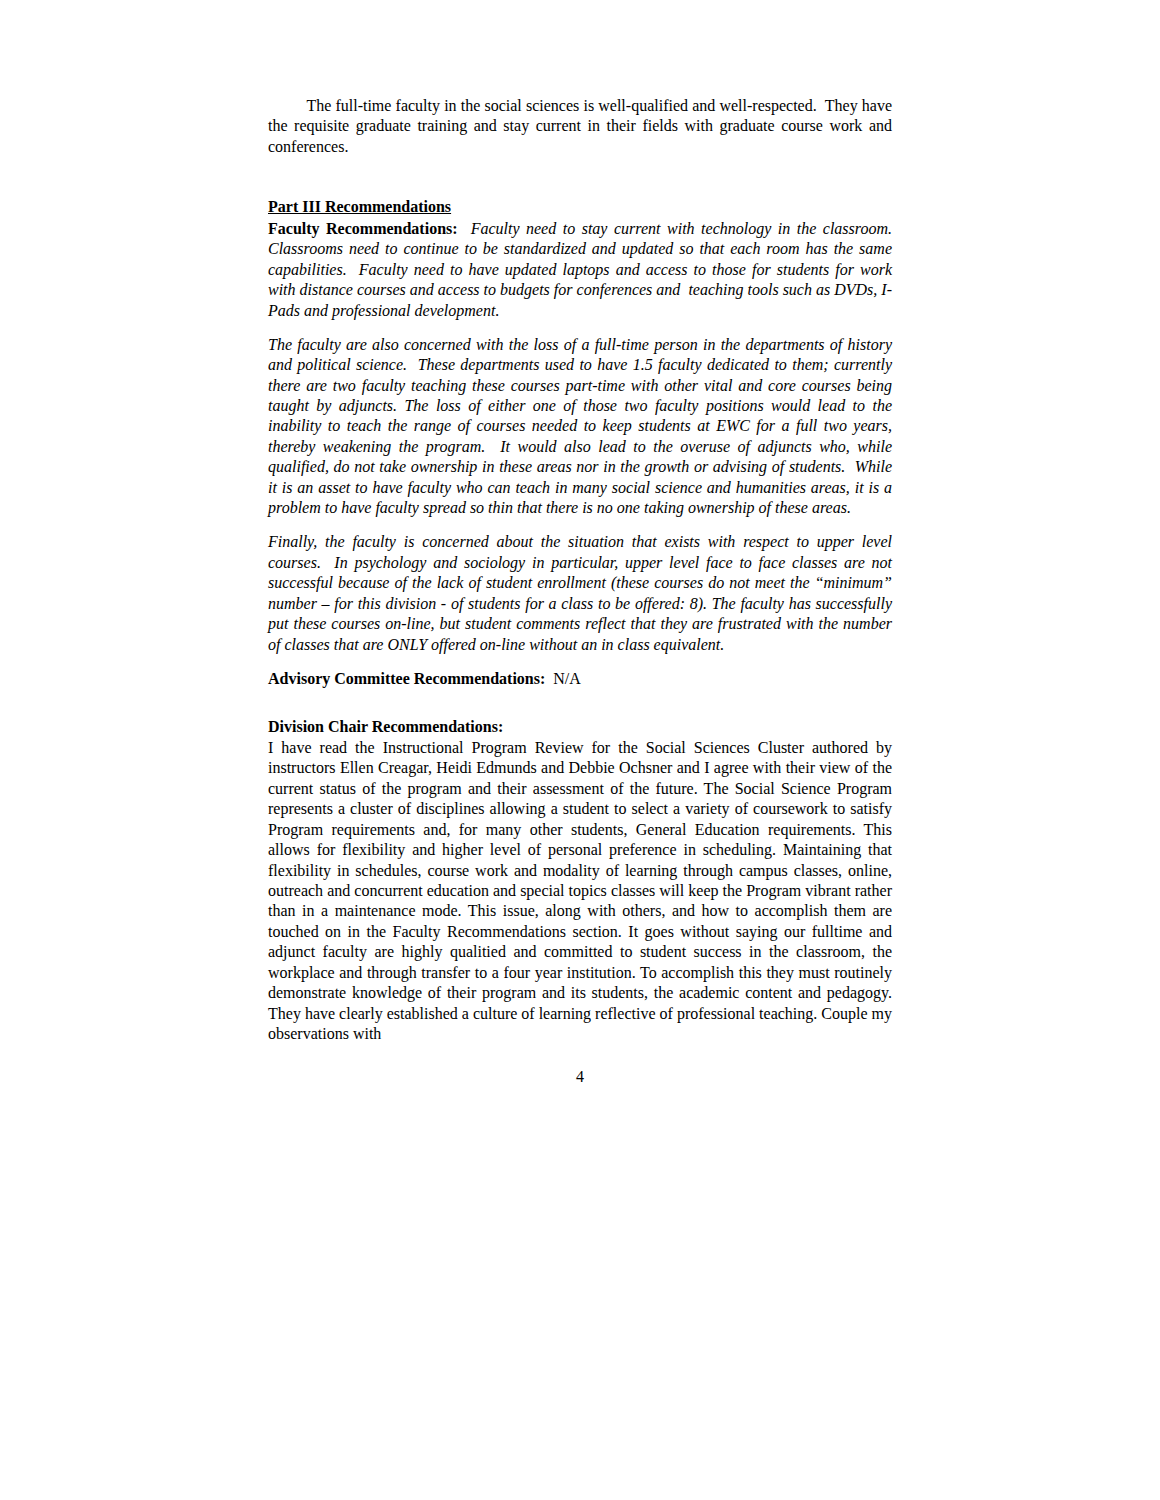The full-time faculty in the social sciences is well-qualified and well-respected. They have the requisite graduate training and stay current in their fields with graduate course work and conferences.
Part III Recommendations
Faculty Recommendations: Faculty need to stay current with technology in the classroom. Classrooms need to continue to be standardized and updated so that each room has the same capabilities. Faculty need to have updated laptops and access to those for students for work with distance courses and access to budgets for conferences and teaching tools such as DVDs, I-Pads and professional development.
The faculty are also concerned with the loss of a full-time person in the departments of history and political science. These departments used to have 1.5 faculty dedicated to them; currently there are two faculty teaching these courses part-time with other vital and core courses being taught by adjuncts. The loss of either one of those two faculty positions would lead to the inability to teach the range of courses needed to keep students at EWC for a full two years, thereby weakening the program. It would also lead to the overuse of adjuncts who, while qualified, do not take ownership in these areas nor in the growth or advising of students. While it is an asset to have faculty who can teach in many social science and humanities areas, it is a problem to have faculty spread so thin that there is no one taking ownership of these areas.
Finally, the faculty is concerned about the situation that exists with respect to upper level courses. In psychology and sociology in particular, upper level face to face classes are not successful because of the lack of student enrollment (these courses do not meet the “minimum” number – for this division - of students for a class to be offered: 8). The faculty has successfully put these courses on-line, but student comments reflect that they are frustrated with the number of classes that are ONLY offered on-line without an in class equivalent.
Advisory Committee Recommendations: N/A
Division Chair Recommendations:
I have read the Instructional Program Review for the Social Sciences Cluster authored by instructors Ellen Creagar, Heidi Edmunds and Debbie Ochsner and I agree with their view of the current status of the program and their assessment of the future. The Social Science Program represents a cluster of disciplines allowing a student to select a variety of coursework to satisfy Program requirements and, for many other students, General Education requirements. This allows for flexibility and higher level of personal preference in scheduling. Maintaining that flexibility in schedules, course work and modality of learning through campus classes, online, outreach and concurrent education and special topics classes will keep the Program vibrant rather than in a maintenance mode. This issue, along with others, and how to accomplish them are touched on in the Faculty Recommendations section. It goes without saying our fulltime and adjunct faculty are highly qualitied and committed to student success in the classroom, the workplace and through transfer to a four year institution. To accomplish this they must routinely demonstrate knowledge of their program and its students, the academic content and pedagogy. They have clearly established a culture of learning reflective of professional teaching. Couple my observations with
4